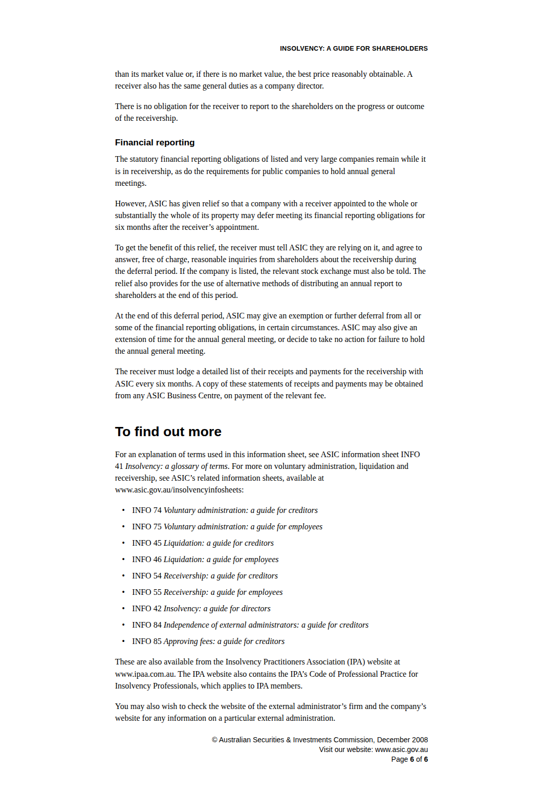INSOLVENCY: A GUIDE FOR SHAREHOLDERS
than its market value or, if there is no market value, the best price reasonably obtainable. A receiver also has the same general duties as a company director.
There is no obligation for the receiver to report to the shareholders on the progress or outcome of the receivership.
Financial reporting
The statutory financial reporting obligations of listed and very large companies remain while it is in receivership, as do the requirements for public companies to hold annual general meetings.
However, ASIC has given relief so that a company with a receiver appointed to the whole or substantially the whole of its property may defer meeting its financial reporting obligations for six months after the receiver’s appointment.
To get the benefit of this relief, the receiver must tell ASIC they are relying on it, and agree to answer, free of charge, reasonable inquiries from shareholders about the receivership during the deferral period. If the company is listed, the relevant stock exchange must also be told. The relief also provides for the use of alternative methods of distributing an annual report to shareholders at the end of this period.
At the end of this deferral period, ASIC may give an exemption or further deferral from all or some of the financial reporting obligations, in certain circumstances. ASIC may also give an extension of time for the annual general meeting, or decide to take no action for failure to hold the annual general meeting.
The receiver must lodge a detailed list of their receipts and payments for the receivership with ASIC every six months. A copy of these statements of receipts and payments may be obtained from any ASIC Business Centre, on payment of the relevant fee.
To find out more
For an explanation of terms used in this information sheet, see ASIC information sheet INFO 41 Insolvency: a glossary of terms. For more on voluntary administration, liquidation and receivership, see ASIC’s related information sheets, available at www.asic.gov.au/insolvencyinfosheets:
INFO 74 Voluntary administration: a guide for creditors
INFO 75 Voluntary administration: a guide for employees
INFO 45 Liquidation: a guide for creditors
INFO 46 Liquidation: a guide for employees
INFO 54 Receivership: a guide for creditors
INFO 55 Receivership: a guide for employees
INFO 42 Insolvency: a guide for directors
INFO 84 Independence of external administrators: a guide for creditors
INFO 85 Approving fees: a guide for creditors
These are also available from the Insolvency Practitioners Association (IPA) website at www.ipaa.com.au. The IPA website also contains the IPA’s Code of Professional Practice for Insolvency Professionals, which applies to IPA members.
You may also wish to check the website of the external administrator’s firm and the company’s website for any information on a particular external administration.
© Australian Securities & Investments Commission, December 2008
Visit our website: www.asic.gov.au
Page 6 of 6